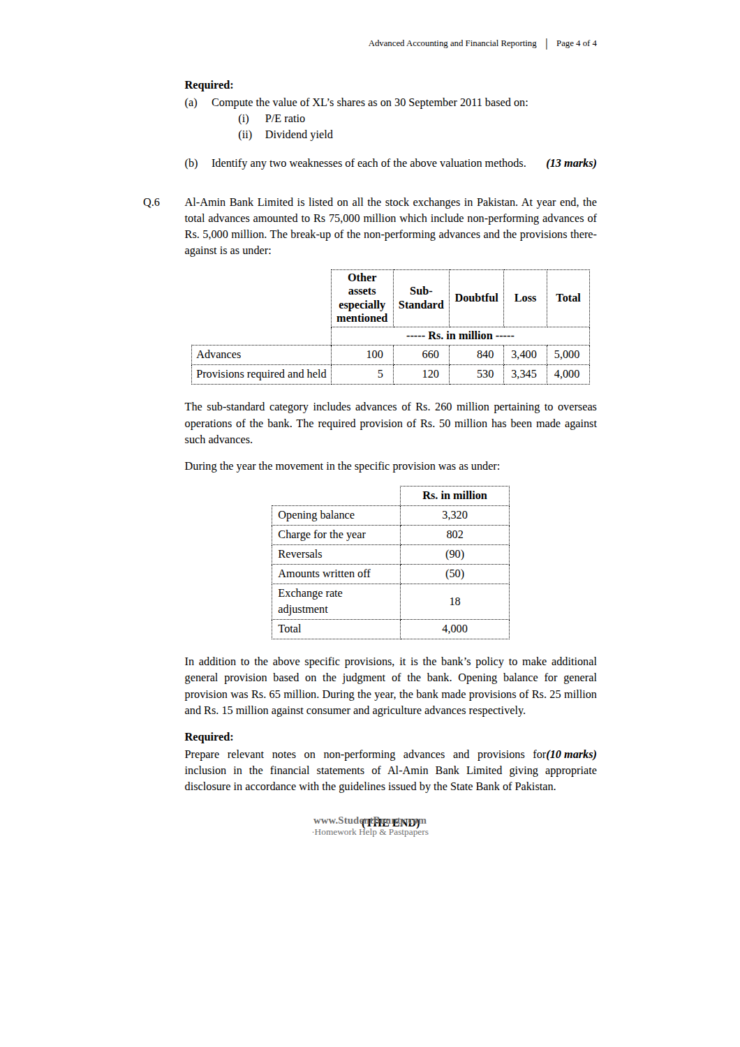Advanced Accounting and Financial Reporting | Page 4 of 4
Required:
(a)
Compute the value of XL’s shares as on 30 September 2011 based on:
(i)
P/E ratio
(ii)
Dividend yield
(b)
(13 marks) Identify any two weaknesses of each of the above valuation methods.
Q.6
Al-Amin Bank Limited is listed on all the stock exchanges in Pakistan. At year end, the total advances amounted to Rs 75,000 million which include non-performing advances of Rs. 5,000 million. The break-up of the non-performing advances and the provisions there-against is as under:
| | Other assets especially mentioned | Sub- Standard | Doubtful | Loss | Total |
| --- | --- | --- | --- | --- | --- |
| | ----- Rs. in million ----- |
| Advances | 100 | 660 | 840 | 3,400 | 5,000 |
| Provisions required and held | 5 | 120 | 530 | 3,345 | 4,000 |
The sub-standard category includes advances of Rs. 260 million pertaining to overseas operations of the bank. The required provision of Rs. 50 million has been made against such advances.
During the year the movement in the specific provision was as under:
| | Rs. in million |
| --- | --- |
| Opening balance | 3,320 |
| Charge for the year | 802 |
| Reversals | (90) |
| Amounts written off | (50) |
| Exchange rate adjustment | 18 |
| Total | 4,000 |
In addition to the above specific provisions, it is the bank’s policy to make additional general provision based on the judgment of the bank. Opening balance for general provision was Rs. 65 million. During the year, the bank made provisions of Rs. 25 million and Rs. 15 million against consumer and agriculture advances respectively.
Required:
(10 marks) Prepare relevant notes on non-performing advances and provisions for inclusion in the financial statements of Al-Amin Bank Limited giving appropriate disclosure in accordance with the guidelines issued by the State Bank of Pakistan.
(THE END)
www.StudentBounty.com
·Homework Help & Pastpapers